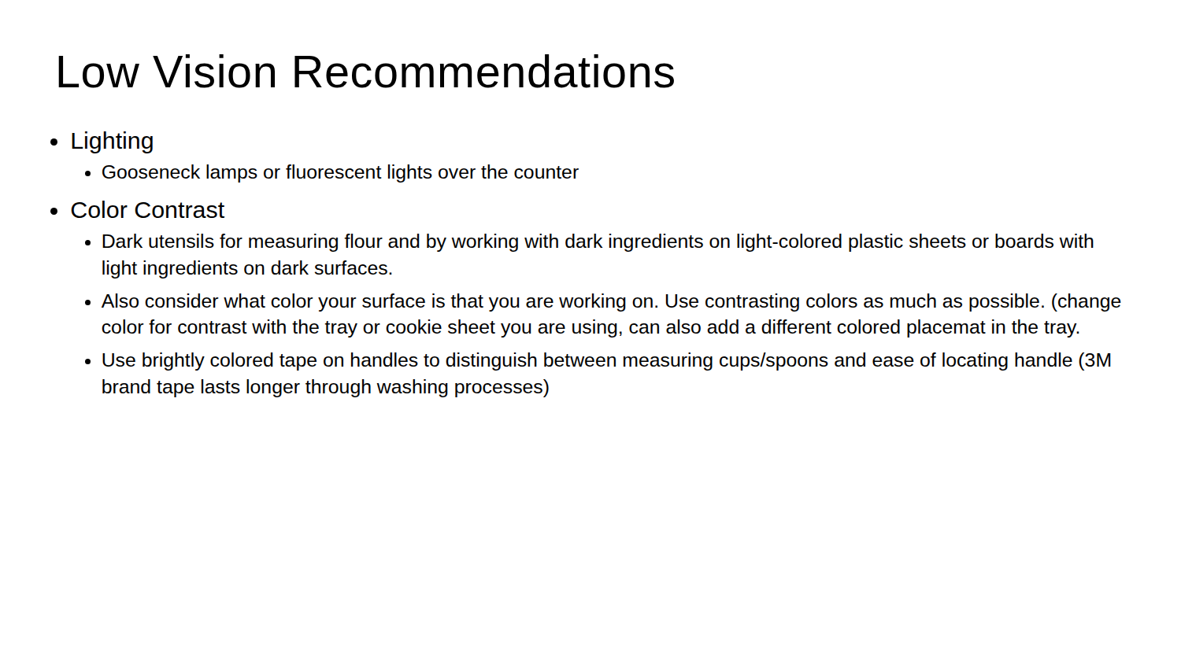Low Vision Recommendations
Lighting
Gooseneck lamps or fluorescent lights over the counter
Color Contrast
Dark utensils for measuring flour and by working with dark ingredients on light-colored plastic sheets or boards with light ingredients on dark surfaces.
Also consider what color your surface is that you are working on. Use contrasting colors as much as possible. (change color for contrast with the tray or cookie sheet you are using, can also add a different colored placemat in the tray.
Use brightly colored tape on handles to distinguish between measuring cups/spoons and ease of locating handle (3M brand tape lasts longer through washing processes)